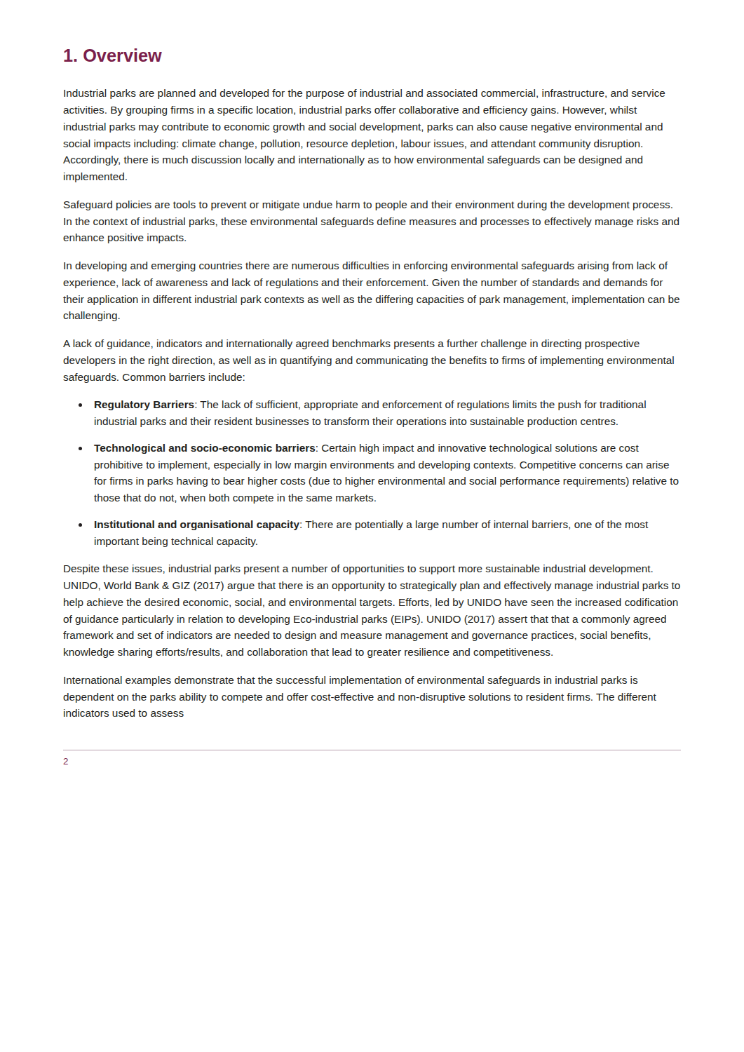1. Overview
Industrial parks are planned and developed for the purpose of industrial and associated commercial, infrastructure, and service activities. By grouping firms in a specific location, industrial parks offer collaborative and efficiency gains. However, whilst industrial parks may contribute to economic growth and social development, parks can also cause negative environmental and social impacts including: climate change, pollution, resource depletion, labour issues, and attendant community disruption. Accordingly, there is much discussion locally and internationally as to how environmental safeguards can be designed and implemented.
Safeguard policies are tools to prevent or mitigate undue harm to people and their environment during the development process. In the context of industrial parks, these environmental safeguards define measures and processes to effectively manage risks and enhance positive impacts.
In developing and emerging countries there are numerous difficulties in enforcing environmental safeguards arising from lack of experience, lack of awareness and lack of regulations and their enforcement. Given the number of standards and demands for their application in different industrial park contexts as well as the differing capacities of park management, implementation can be challenging.
A lack of guidance, indicators and internationally agreed benchmarks presents a further challenge in directing prospective developers in the right direction, as well as in quantifying and communicating the benefits to firms of implementing environmental safeguards. Common barriers include:
Regulatory Barriers: The lack of sufficient, appropriate and enforcement of regulations limits the push for traditional industrial parks and their resident businesses to transform their operations into sustainable production centres.
Technological and socio-economic barriers: Certain high impact and innovative technological solutions are cost prohibitive to implement, especially in low margin environments and developing contexts. Competitive concerns can arise for firms in parks having to bear higher costs (due to higher environmental and social performance requirements) relative to those that do not, when both compete in the same markets.
Institutional and organisational capacity: There are potentially a large number of internal barriers, one of the most important being technical capacity.
Despite these issues, industrial parks present a number of opportunities to support more sustainable industrial development. UNIDO, World Bank & GIZ (2017) argue that there is an opportunity to strategically plan and effectively manage industrial parks to help achieve the desired economic, social, and environmental targets. Efforts, led by UNIDO have seen the increased codification of guidance particularly in relation to developing Eco-industrial parks (EIPs). UNIDO (2017) assert that that a commonly agreed framework and set of indicators are needed to design and measure management and governance practices, social benefits, knowledge sharing efforts/results, and collaboration that lead to greater resilience and competitiveness.
International examples demonstrate that the successful implementation of environmental safeguards in industrial parks is dependent on the parks ability to compete and offer cost-effective and non-disruptive solutions to resident firms. The different indicators used to assess
2